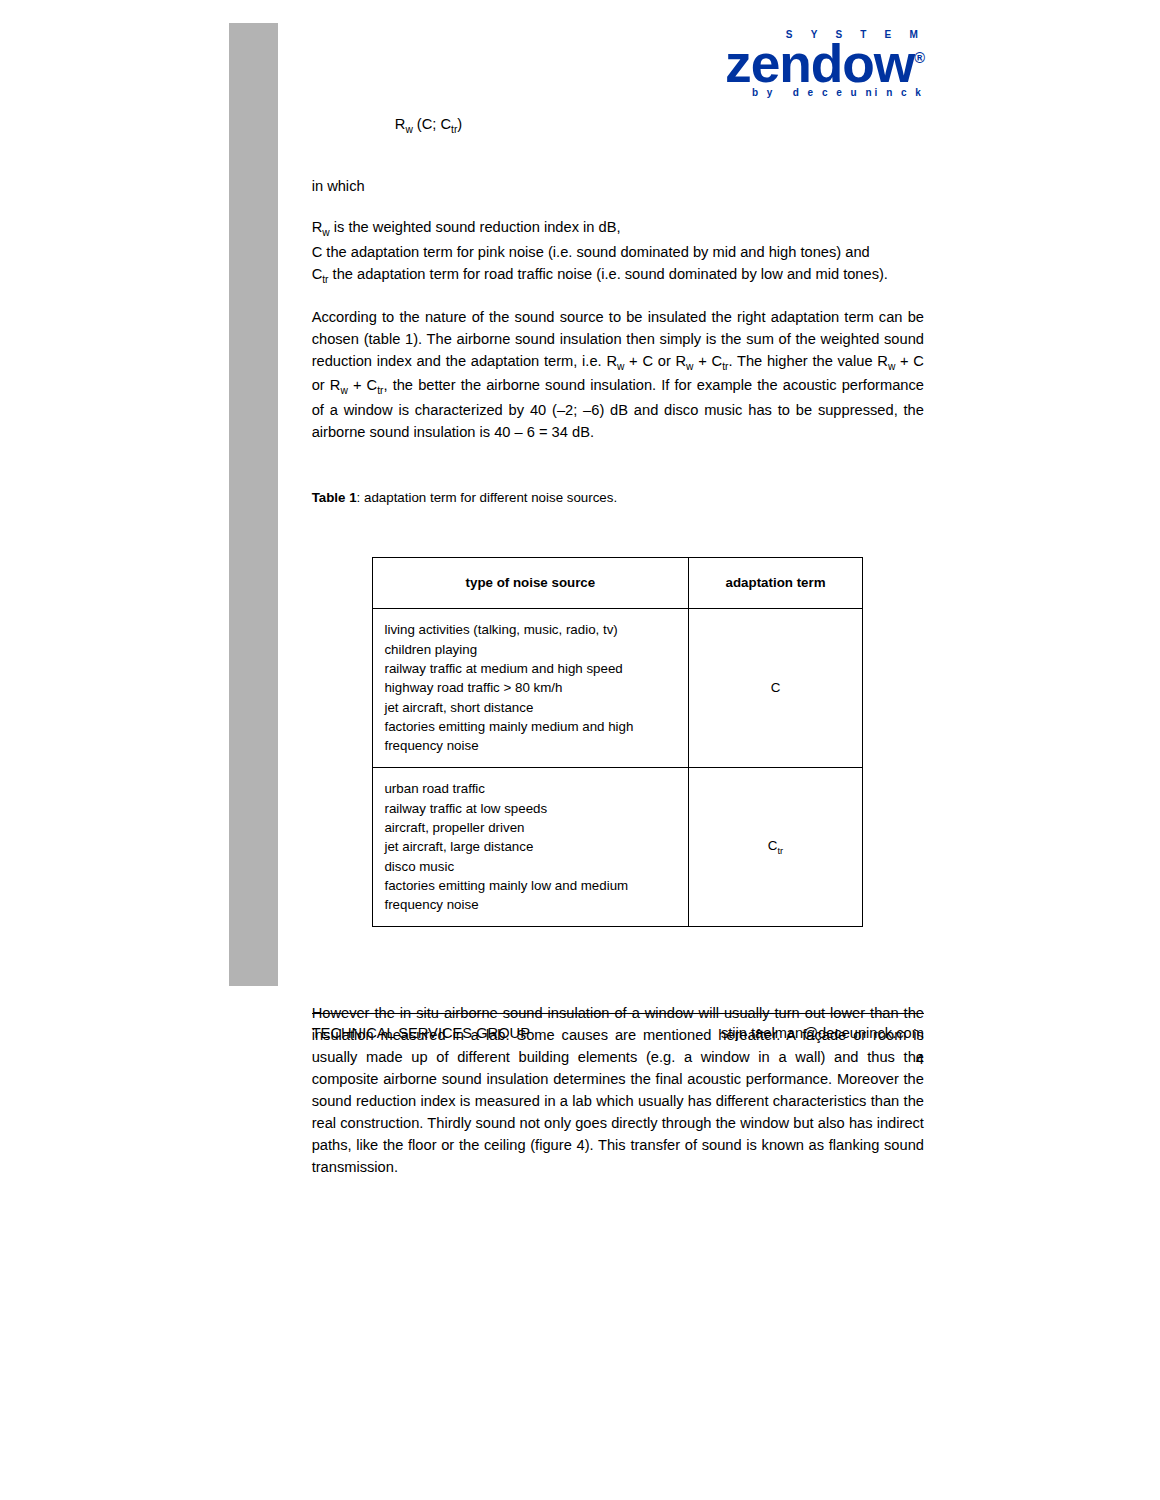S Y S T E M
zendow®
b y d e c e u ni n c k
Rw (C; Ctr)
in which
Rw is the weighted sound reduction index in dB,
C the adaptation term for pink noise (i.e. sound dominated by mid and high tones) and
Ctr the adaptation term for road traffic noise (i.e. sound dominated by low and mid tones).
According to the nature of the sound source to be insulated the right adaptation term can be chosen (table 1). The airborne sound insulation then simply is the sum of the weighted sound reduction index and the adaptation term, i.e. Rw + C or Rw + Ctr. The higher the value Rw + C or Rw + Ctr, the better the airborne sound insulation. If for example the acoustic performance of a window is characterized by 40 (–2; –6) dB and disco music has to be suppressed, the airborne sound insulation is 40 – 6 = 34 dB.
Table 1: adaptation term for different noise sources.
| type of noise source | adaptation term |
| --- | --- |
| living activities (talking, music, radio, tv) children playing railway traffic at medium and high speed highway road traffic > 80 km/h jet aircraft, short distance factories emitting mainly medium and high frequency noise | C |
| urban road traffic railway traffic at low speeds aircraft, propeller driven jet aircraft, large distance disco music factories emitting mainly low and medium frequency noise | C tr |
However the in situ airborne sound insulation of a window will usually turn out lower than the insulation measured in a lab. Some causes are mentioned hereafter. A façade or room is usually made up of different building elements (e.g. a window in a wall) and thus the composite airborne sound insulation determines the final acoustic performance. Moreover the sound reduction index is measured in a lab which usually has different characteristics than the real construction. Thirdly sound not only goes directly through the window but also has indirect paths, like the floor or the ceiling (figure 4). This transfer of sound is known as flanking sound transmission.
TECHNICAL SERVICES GROUP stijn.taelman@deceuninck.com
4